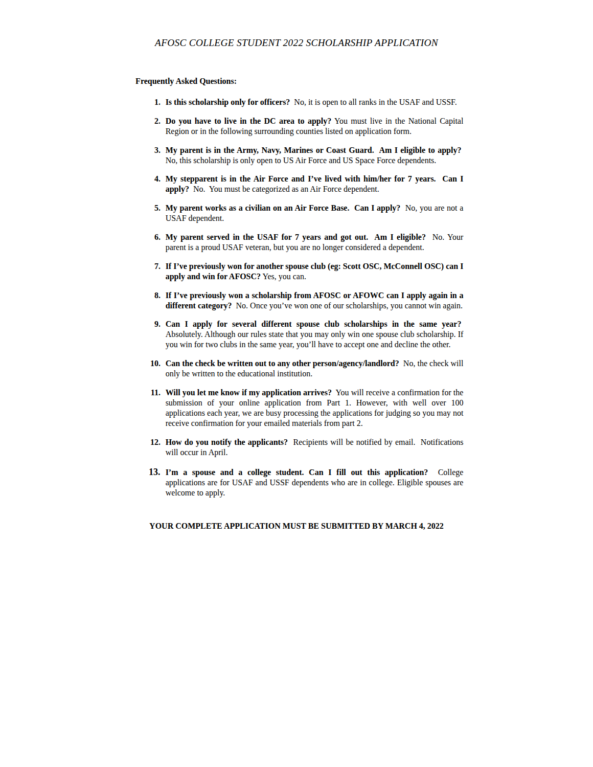AFOSC COLLEGE STUDENT 2022 SCHOLARSHIP APPLICATION
Frequently Asked Questions:
Is this scholarship only for officers? No, it is open to all ranks in the USAF and USSF.
Do you have to live in the DC area to apply? You must live in the National Capital Region or in the following surrounding counties listed on application form.
My parent is in the Army, Navy, Marines or Coast Guard. Am I eligible to apply? No, this scholarship is only open to US Air Force and US Space Force dependents.
My stepparent is in the Air Force and I’ve lived with him/her for 7 years. Can I apply? No. You must be categorized as an Air Force dependent.
My parent works as a civilian on an Air Force Base. Can I apply? No, you are not a USAF dependent.
My parent served in the USAF for 7 years and got out. Am I eligible? No. Your parent is a proud USAF veteran, but you are no longer considered a dependent.
If I’ve previously won for another spouse club (eg: Scott OSC, McConnell OSC) can I apply and win for AFOSC? Yes, you can.
If I’ve previously won a scholarship from AFOSC or AFOWC can I apply again in a different category? No. Once you’ve won one of our scholarships, you cannot win again.
Can I apply for several different spouse club scholarships in the same year? Absolutely. Although our rules state that you may only win one spouse club scholarship. If you win for two clubs in the same year, you’ll have to accept one and decline the other.
Can the check be written out to any other person/agency/landlord? No, the check will only be written to the educational institution.
Will you let me know if my application arrives? You will receive a confirmation for the submission of your online application from Part 1. However, with well over 100 applications each year, we are busy processing the applications for judging so you may not receive confirmation for your emailed materials from part 2.
How do you notify the applicants? Recipients will be notified by email. Notifications will occur in April.
I’m a spouse and a college student. Can I fill out this application? College applications are for USAF and USSF dependents who are in college. Eligible spouses are welcome to apply.
YOUR COMPLETE APPLICATION MUST BE SUBMITTED BY MARCH 4, 2022